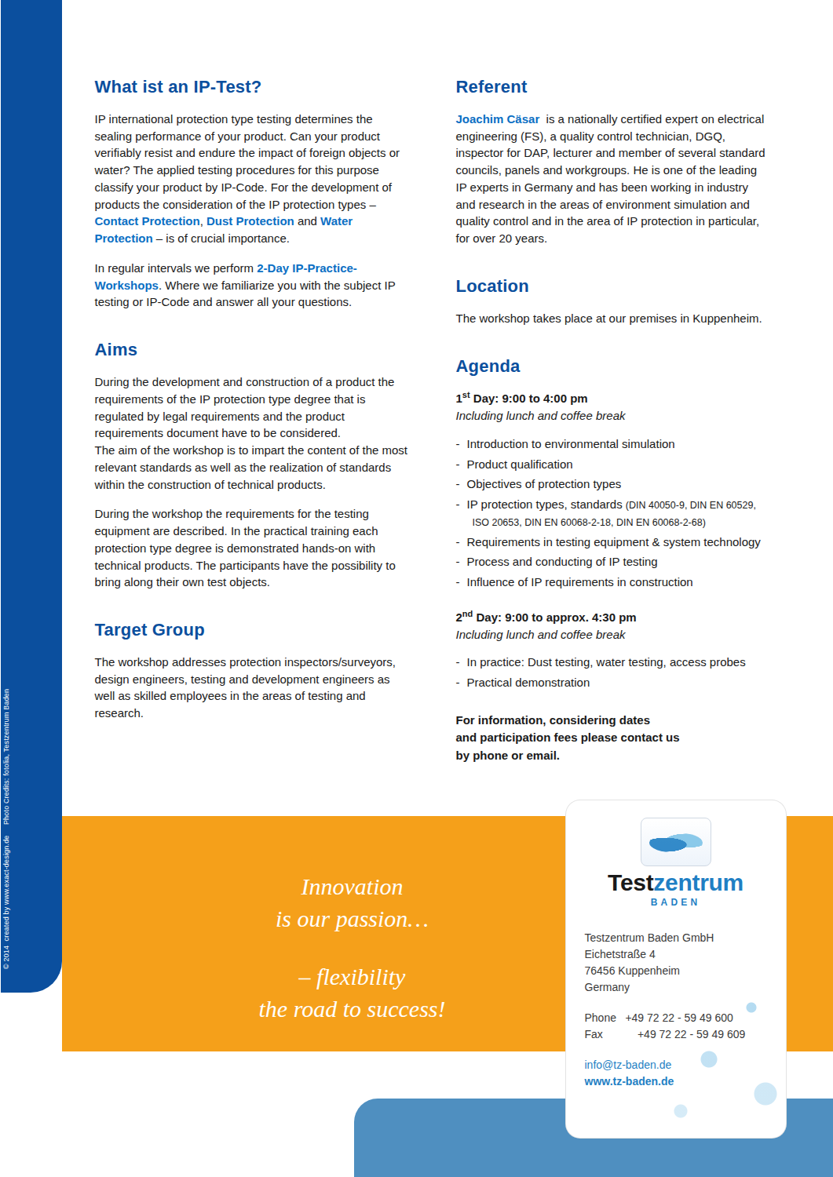© 2014 created by www.exact-design.de Photo Credits: fotolia, Testzentrum Baden
What ist an IP-Test?
IP international protection type testing determines the sealing performance of your product. Can your product verifiably resist and endure the impact of foreign objects or water? The applied testing procedures for this purpose classify your product by IP-Code. For the development of products the consideration of the IP protection types – Contact Protection, Dust Protection and Water Protection – is of crucial importance.
In regular intervals we perform 2-Day IP-Practice-Workshops. Where we familiarize you with the subject IP testing or IP-Code and answer all your questions.
Aims
During the development and construction of a product the requirements of the IP protection type degree that is regulated by legal requirements and the product requirements document have to be considered.
The aim of the workshop is to impart the content of the most relevant standards as well as the realization of standards within the construction of technical products.
During the workshop the requirements for the testing equipment are described. In the practical training each protection type degree is demonstrated hands-on with technical products. The participants have the possibility to bring along their own test objects.
Target Group
The workshop addresses protection inspectors/surveyors, design engineers, testing and development engineers as well as skilled employees in the areas of testing and research.
Referent
Joachim Cäsar is a nationally certified expert on electrical engineering (FS), a quality control technician, DGQ, inspector for DAP, lecturer and member of several standard councils, panels and workgroups. He is one of the leading IP experts in Germany and has been working in industry and research in the areas of environment simulation and quality control and in the area of IP protection in particular, for over 20 years.
Location
The workshop takes place at our premises in Kuppenheim.
Agenda
1st Day: 9:00 to 4:00 pm
Including lunch and coffee break
Introduction to environmental simulation
Product qualification
Objectives of protection types
IP protection types, standards (DIN 40050-9, DIN EN 60529,
ISO 20653, DIN EN 60068-2-18, DIN EN 60068-2-68)
Requirements in testing equipment & system technology
Process and conducting of IP testing
Influence of IP requirements in construction
2nd Day: 9:00 to approx. 4:30 pm
Including lunch and coffee break
In practice: Dust testing, water testing, access probes
Practical demonstration
For information, considering dates
and participation fees please contact us
by phone or email.
Innovation
is our passion… – flexibility
the road to success!
Test zentrum
BADEN
Testzentrum Baden GmbH
Eichetstraße 4
76456 Kuppenheim
Germany
Phone +49 72 22 - 59 49 600
Fax +49 72 22 - 59 49 609
info@tz-baden.de
www.tz-baden.de